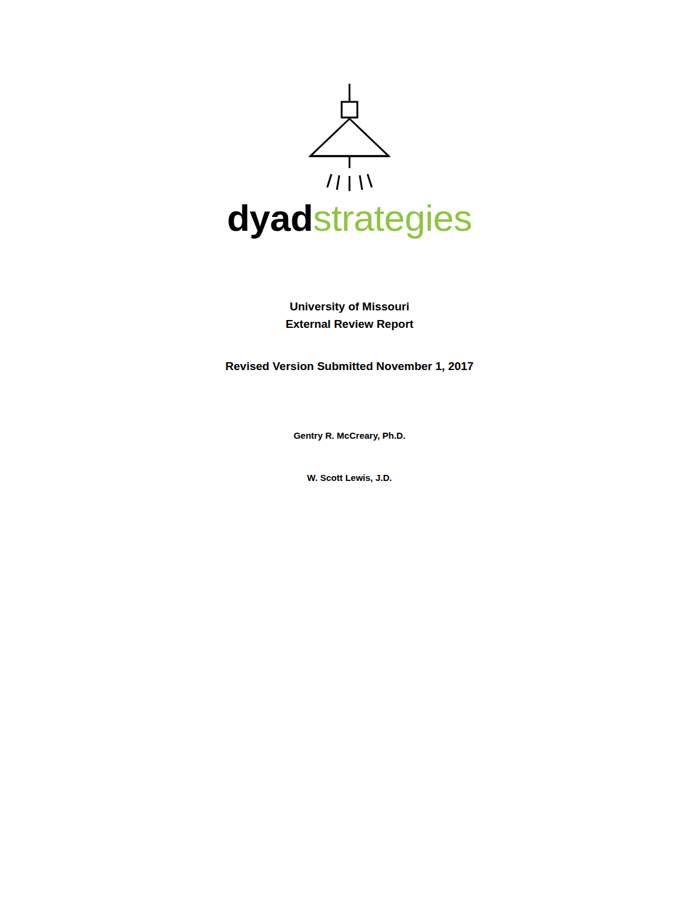dyad strategies
University of Missouri
External Review Report
Revised Version Submitted November 1, 2017
Gentry R. McCreary, Ph.D.
W. Scott Lewis, J.D.